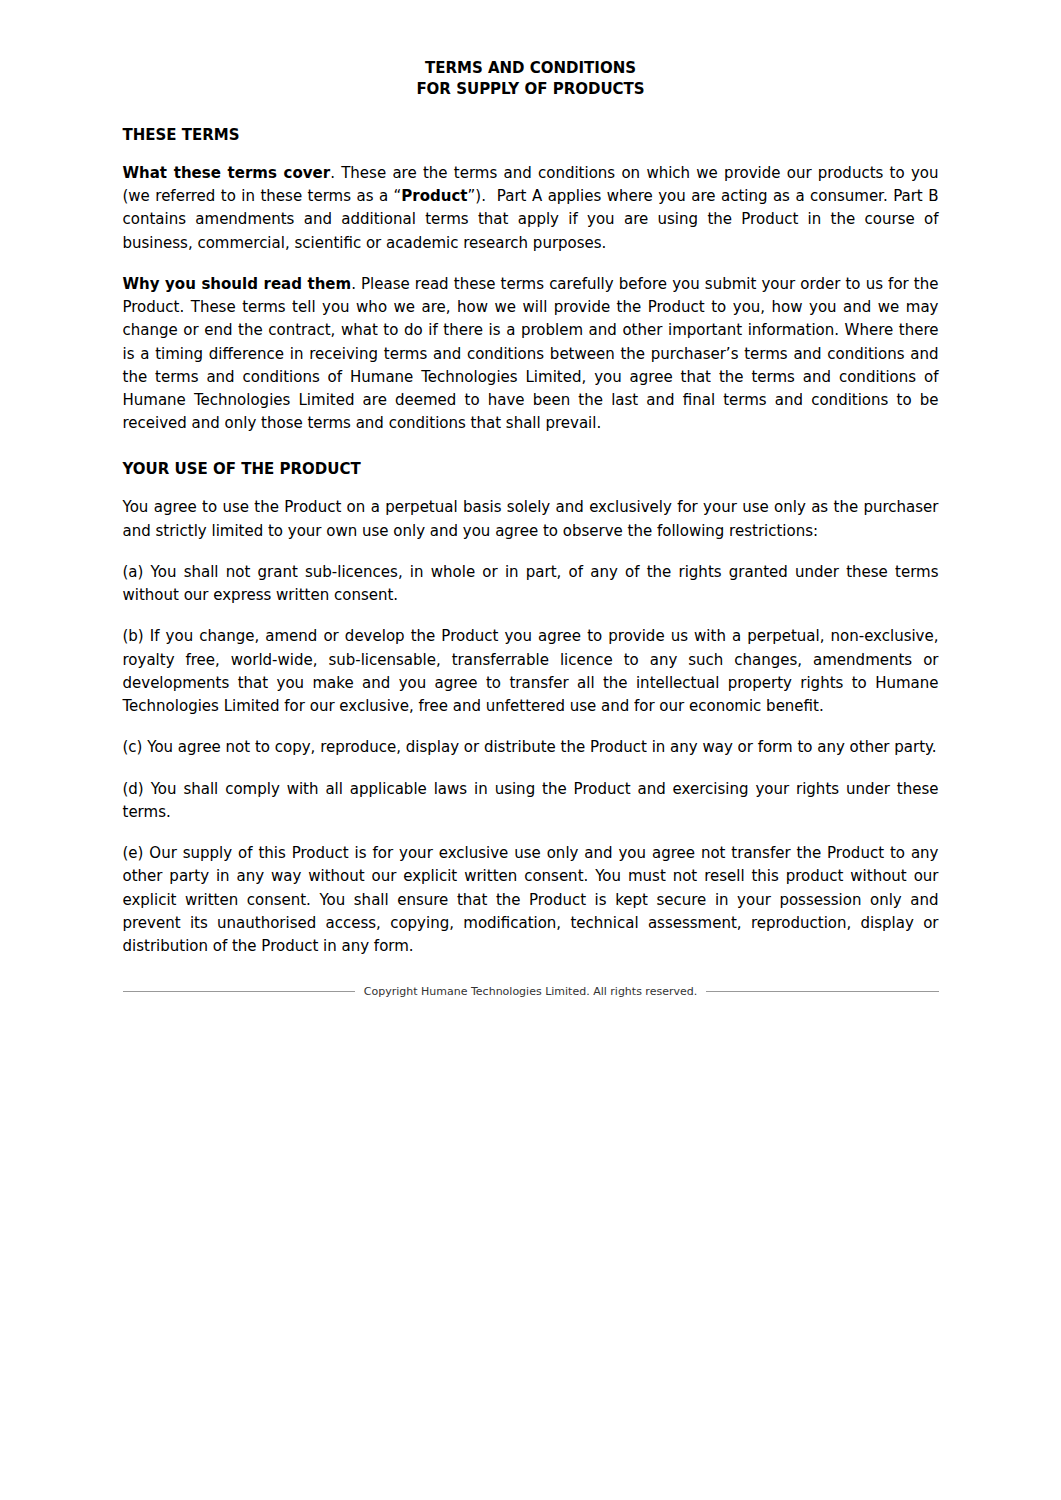TERMS AND CONDITIONS
FOR SUPPLY OF PRODUCTS
THESE TERMS
What these terms cover. These are the terms and conditions on which we provide our products to you (we referred to in these terms as a “Product”). Part A applies where you are acting as a consumer. Part B contains amendments and additional terms that apply if you are using the Product in the course of business, commercial, scientific or academic research purposes.
Why you should read them. Please read these terms carefully before you submit your order to us for the Product. These terms tell you who we are, how we will provide the Product to you, how you and we may change or end the contract, what to do if there is a problem and other important information. Where there is a timing difference in receiving terms and conditions between the purchaser’s terms and conditions and the terms and conditions of Humane Technologies Limited, you agree that the terms and conditions of Humane Technologies Limited are deemed to have been the last and final terms and conditions to be received and only those terms and conditions that shall prevail.
YOUR USE OF THE PRODUCT
You agree to use the Product on a perpetual basis solely and exclusively for your use only as the purchaser and strictly limited to your own use only and you agree to observe the following restrictions:
(a) You shall not grant sub-licences, in whole or in part, of any of the rights granted under these terms without our express written consent.
(b) If you change, amend or develop the Product you agree to provide us with a perpetual, non-exclusive, royalty free, world-wide, sub-licensable, transferrable licence to any such changes, amendments or developments that you make and you agree to transfer all the intellectual property rights to Humane Technologies Limited for our exclusive, free and unfettered use and for our economic benefit.
(c) You agree not to copy, reproduce, display or distribute the Product in any way or form to any other party.
(d) You shall comply with all applicable laws in using the Product and exercising your rights under these terms.
(e) Our supply of this Product is for your exclusive use only and you agree not transfer the Product to any other party in any way without our explicit written consent. You must not resell this product without our explicit written consent. You shall ensure that the Product is kept secure in your possession only and prevent its unauthorised access, copying, modification, technical assessment, reproduction, display or distribution of the Product in any form.
Copyright Humane Technologies Limited. All rights reserved.